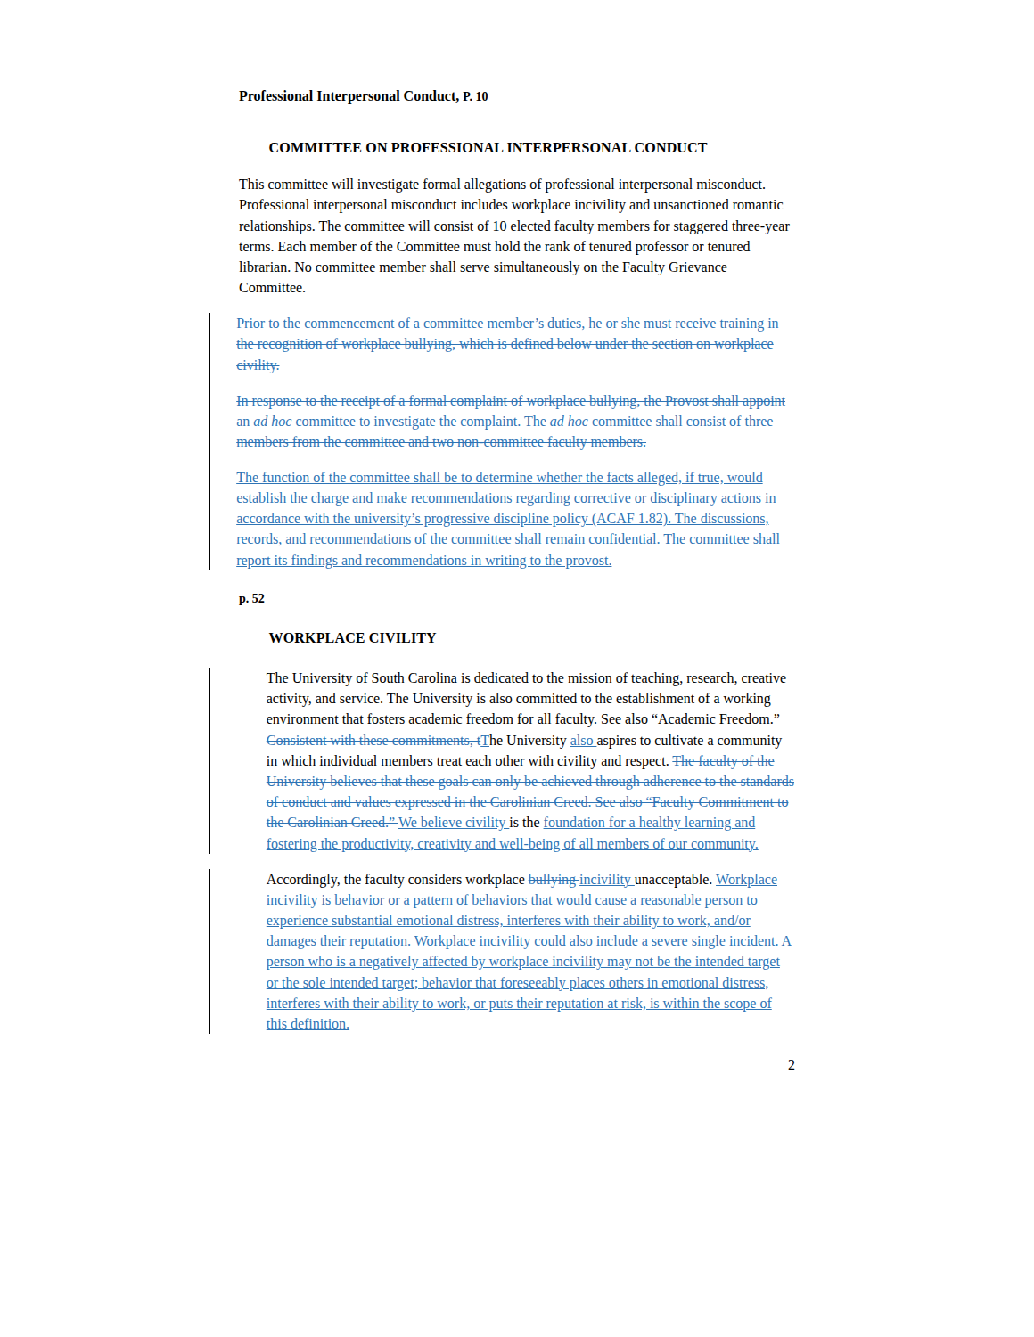Professional Interpersonal Conduct, P. 10
COMMITTEE ON PROFESSIONAL INTERPERSONAL CONDUCT
This committee will investigate formal allegations of professional interpersonal misconduct. Professional interpersonal misconduct includes workplace incivility and unsanctioned romantic relationships. The committee will consist of 10 elected faculty members for staggered three-year terms. Each member of the Committee must hold the rank of tenured professor or tenured librarian. No committee member shall serve simultaneously on the Faculty Grievance Committee.
Prior to the commencement of a committee member’s duties, he or she must receive training in the recognition of workplace bullying, which is defined below under the section on workplace civility.
In response to the receipt of a formal complaint of workplace bullying, the Provost shall appoint an ad hoc committee to investigate the complaint. The ad hoc committee shall consist of three members from the committee and two non-committee faculty members.
The function of the committee shall be to determine whether the facts alleged, if true, would establish the charge and make recommendations regarding corrective or disciplinary actions in accordance with the university’s progressive discipline policy (ACAF 1.82). The discussions, records, and recommendations of the committee shall remain confidential. The committee shall report its findings and recommendations in writing to the provost.
p. 52
WORKPLACE CIVILITY
The University of South Carolina is dedicated to the mission of teaching, research, creative activity, and service. The University is also committed to the establishment of a working environment that fosters academic freedom for all faculty. See also “Academic Freedom.” Consistent with these commitments, t The University also aspires to cultivate a community in which individual members treat each other with civility and respect. The faculty of the University believes that these goals can only be achieved through adherence to the standards of conduct and values expressed in the Carolinian Creed. See also “Faculty Commitment to the Carolinian Creed.” We believe civility is the foundation for a healthy learning and fostering the productivity, creativity and well-being of all members of our community.
Accordingly, the faculty considers workplace bullying incivility unacceptable. Workplace incivility is behavior or a pattern of behaviors that would cause a reasonable person to experience substantial emotional distress, interferes with their ability to work, and/or damages their reputation. Workplace incivility could also include a severe single incident. A person who is a negatively affected by workplace incivility may not be the intended target or the sole intended target; behavior that foreseeably places others in emotional distress, interferes with their ability to work, or puts their reputation at risk, is within the scope of this definition.
2